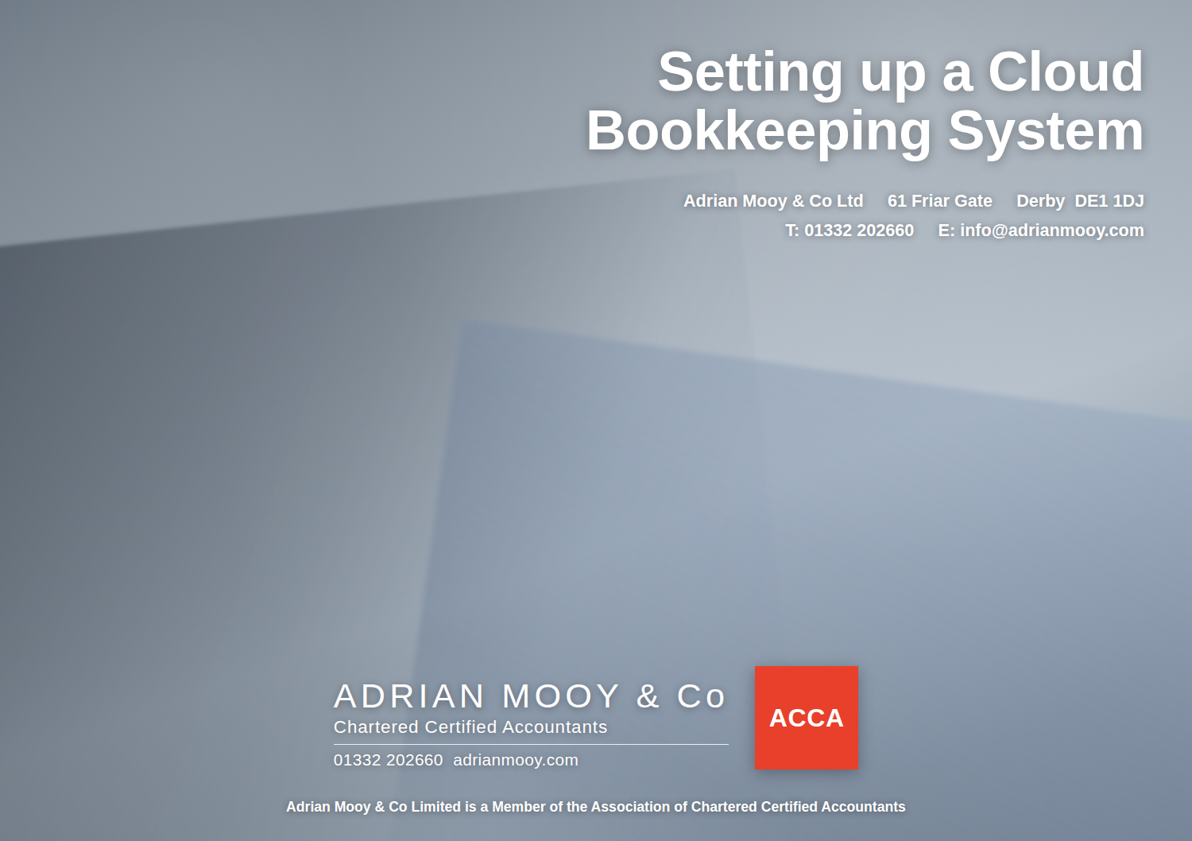Setting up a Cloud
Bookkeeping System
Adrian Mooy & Co Ltd 61 Friar Gate Derby DE1 1DJ
T: 01332 202660 E: info@adrianmooy.com
ADRIAN MOOY & Co
Chartered Certified Accountants
01332 202660 adrianmooy.com
ACCA
Adrian Mooy & Co Limited is a Member of the Association of Chartered Certified Accountants